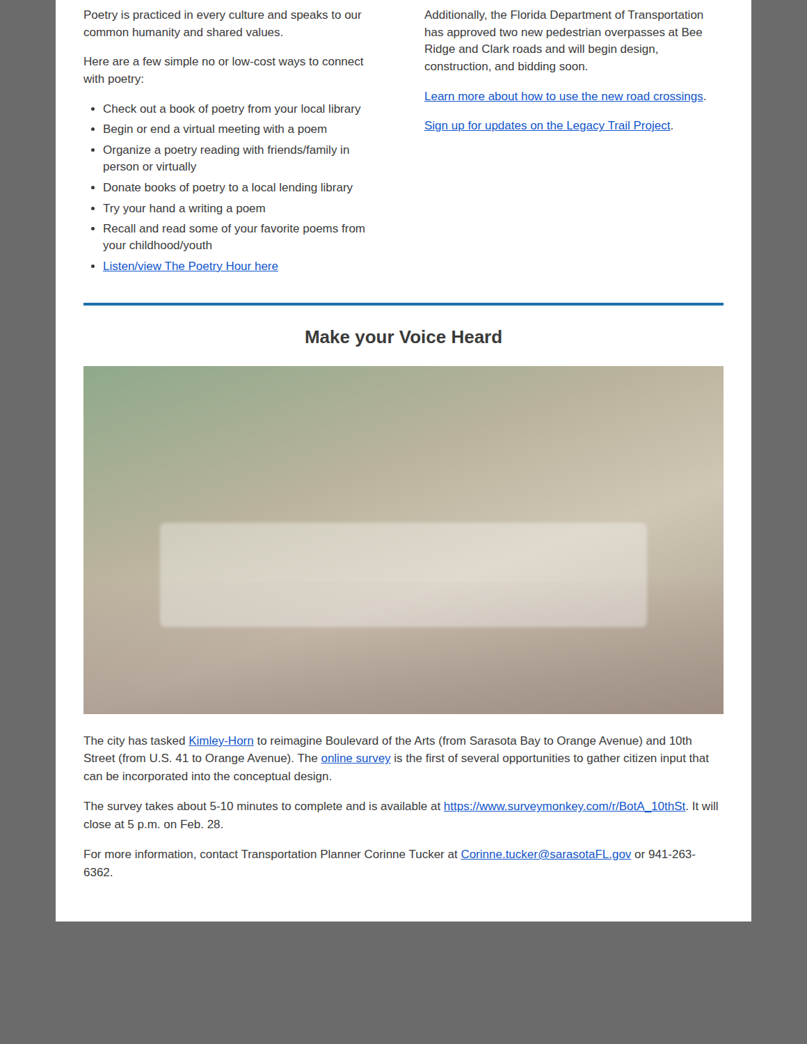Poetry is practiced in every culture and speaks to our common humanity and shared values.
Here are a few simple no or low-cost ways to connect with poetry:
Check out a book of poetry from your local library
Begin or end a virtual meeting with a poem
Organize a poetry reading with friends/family in person or virtually
Donate books of poetry to a local lending library
Try your hand a writing a poem
Recall and read some of your favorite poems from your childhood/youth
Listen/view The Poetry Hour here
Additionally, the Florida Department of Transportation has approved two new pedestrian overpasses at Bee Ridge and Clark roads and will begin design, construction, and bidding soon.
Learn more about how to use the new road crossings.
Sign up for updates on the Legacy Trail Project.
Make your Voice Heard
The city has tasked Kimley-Horn to reimagine Boulevard of the Arts (from Sarasota Bay to Orange Avenue) and 10th Street (from U.S. 41 to Orange Avenue). The online survey is the first of several opportunities to gather citizen input that can be incorporated into the conceptual design.
The survey takes about 5-10 minutes to complete and is available at https://www.surveymonkey.com/r/BotA_10thSt. It will close at 5 p.m. on Feb. 28.
For more information, contact Transportation Planner Corinne Tucker at Corinne.tucker@sarasotaFL.gov or 941-263-6362.